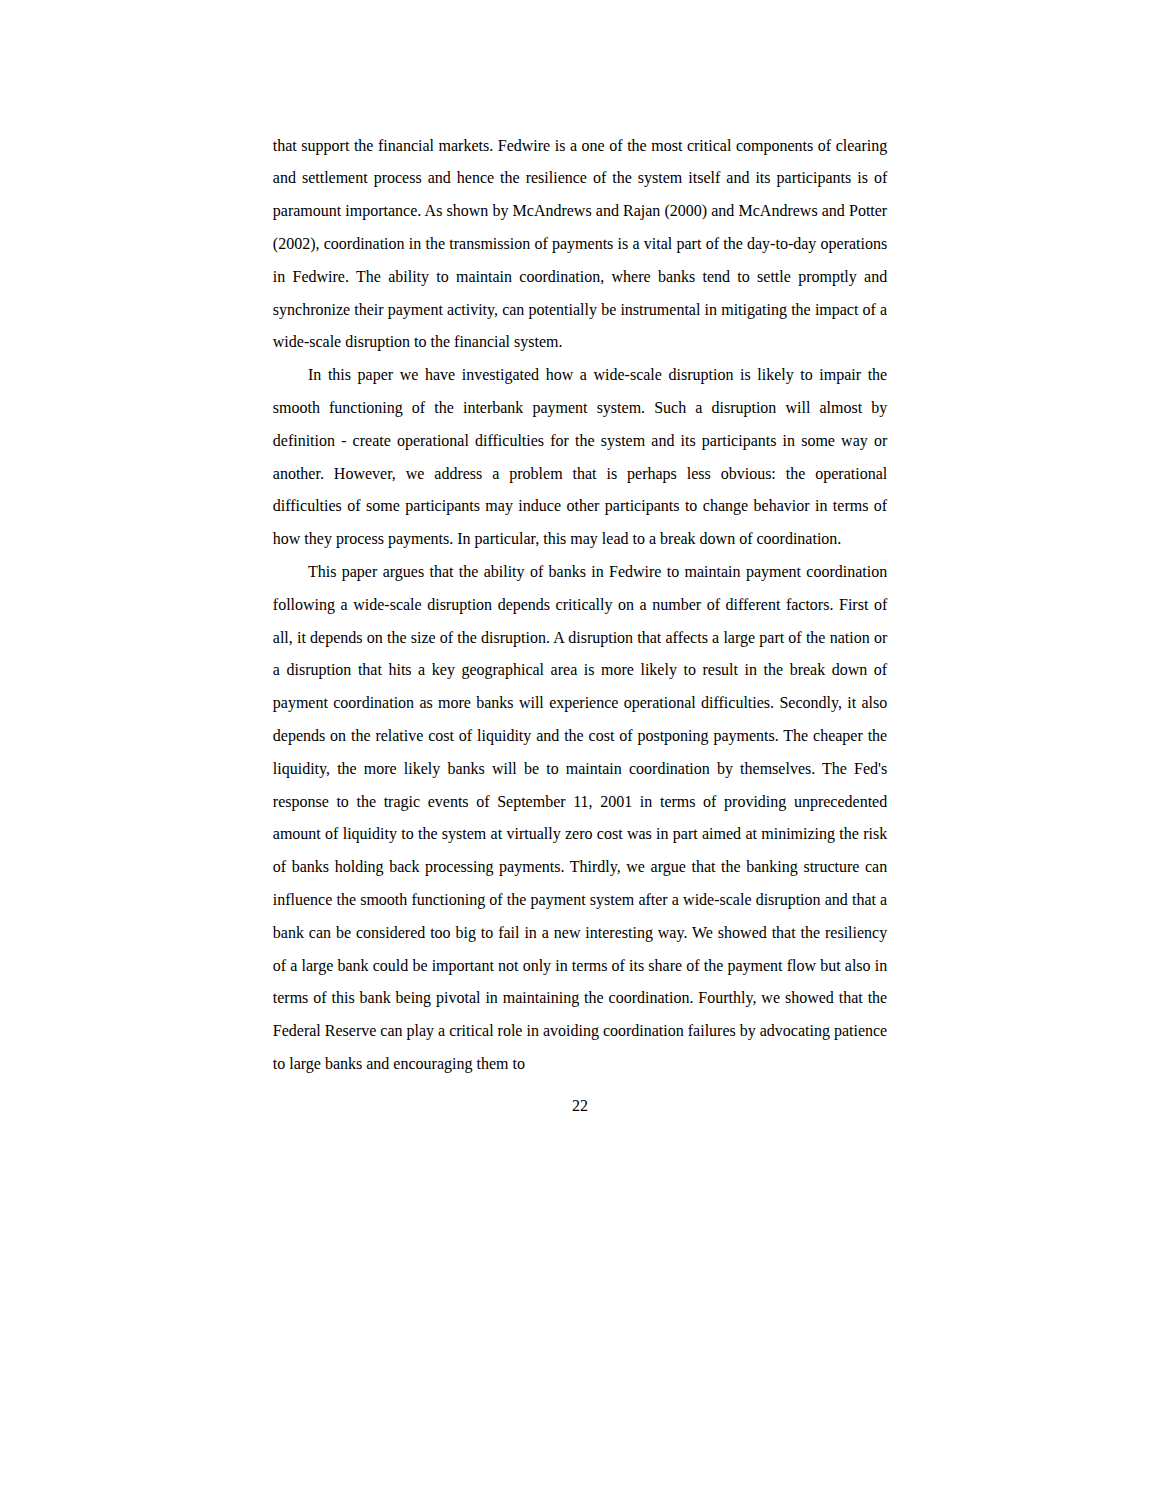that support the financial markets. Fedwire is a one of the most critical components of clearing and settlement process and hence the resilience of the system itself and its participants is of paramount importance. As shown by McAndrews and Rajan (2000) and McAndrews and Potter (2002), coordination in the transmission of payments is a vital part of the day-to-day operations in Fedwire. The ability to maintain coordination, where banks tend to settle promptly and synchronize their payment activity, can potentially be instrumental in mitigating the impact of a wide-scale disruption to the financial system.
In this paper we have investigated how a wide-scale disruption is likely to impair the smooth functioning of the interbank payment system. Such a disruption will almost by definition - create operational difficulties for the system and its participants in some way or another. However, we address a problem that is perhaps less obvious: the operational difficulties of some participants may induce other participants to change behavior in terms of how they process payments. In particular, this may lead to a break down of coordination.
This paper argues that the ability of banks in Fedwire to maintain payment coordination following a wide-scale disruption depends critically on a number of different factors. First of all, it depends on the size of the disruption. A disruption that affects a large part of the nation or a disruption that hits a key geographical area is more likely to result in the break down of payment coordination as more banks will experience operational difficulties. Secondly, it also depends on the relative cost of liquidity and the cost of postponing payments. The cheaper the liquidity, the more likely banks will be to maintain coordination by themselves. The Fed's response to the tragic events of September 11, 2001 in terms of providing unprecedented amount of liquidity to the system at virtually zero cost was in part aimed at minimizing the risk of banks holding back processing payments. Thirdly, we argue that the banking structure can influence the smooth functioning of the payment system after a wide-scale disruption and that a bank can be considered too big to fail in a new interesting way. We showed that the resiliency of a large bank could be important not only in terms of its share of the payment flow but also in terms of this bank being pivotal in maintaining the coordination. Fourthly, we showed that the Federal Reserve can play a critical role in avoiding coordination failures by advocating patience to large banks and encouraging them to
22